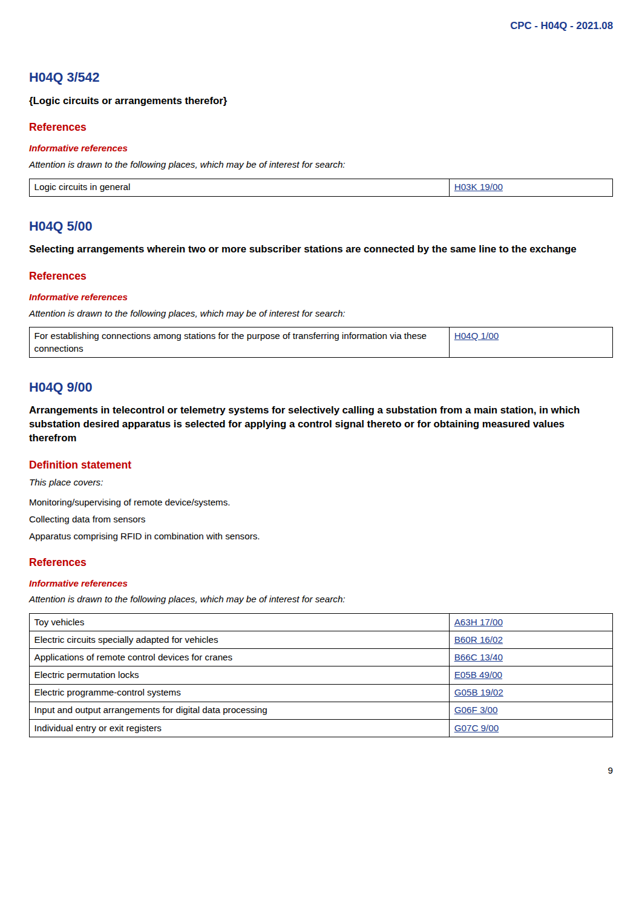CPC - H04Q - 2021.08
H04Q 3/542
{Logic circuits or arrangements therefor}
References
Informative references
Attention is drawn to the following places, which may be of interest for search:
| Logic circuits in general | H03K 19/00 |
H04Q 5/00
Selecting arrangements wherein two or more subscriber stations are connected by the same line to the exchange
References
Informative references
Attention is drawn to the following places, which may be of interest for search:
| For establishing connections among stations for the purpose of transferring information via these connections | H04Q 1/00 |
H04Q 9/00
Arrangements in telecontrol or telemetry systems for selectively calling a substation from a main station, in which substation desired apparatus is selected for applying a control signal thereto or for obtaining measured values therefrom
Definition statement
This place covers:
Monitoring/supervising of remote device/systems.
Collecting data from sensors
Apparatus comprising RFID in combination with sensors.
References
Informative references
Attention is drawn to the following places, which may be of interest for search:
| Toy vehicles | A63H 17/00 |
| Electric circuits specially adapted for vehicles | B60R 16/02 |
| Applications of remote control devices for cranes | B66C 13/40 |
| Electric permutation locks | E05B 49/00 |
| Electric programme-control systems | G05B 19/02 |
| Input and output arrangements for digital data processing | G06F 3/00 |
| Individual entry or exit registers | G07C 9/00 |
9